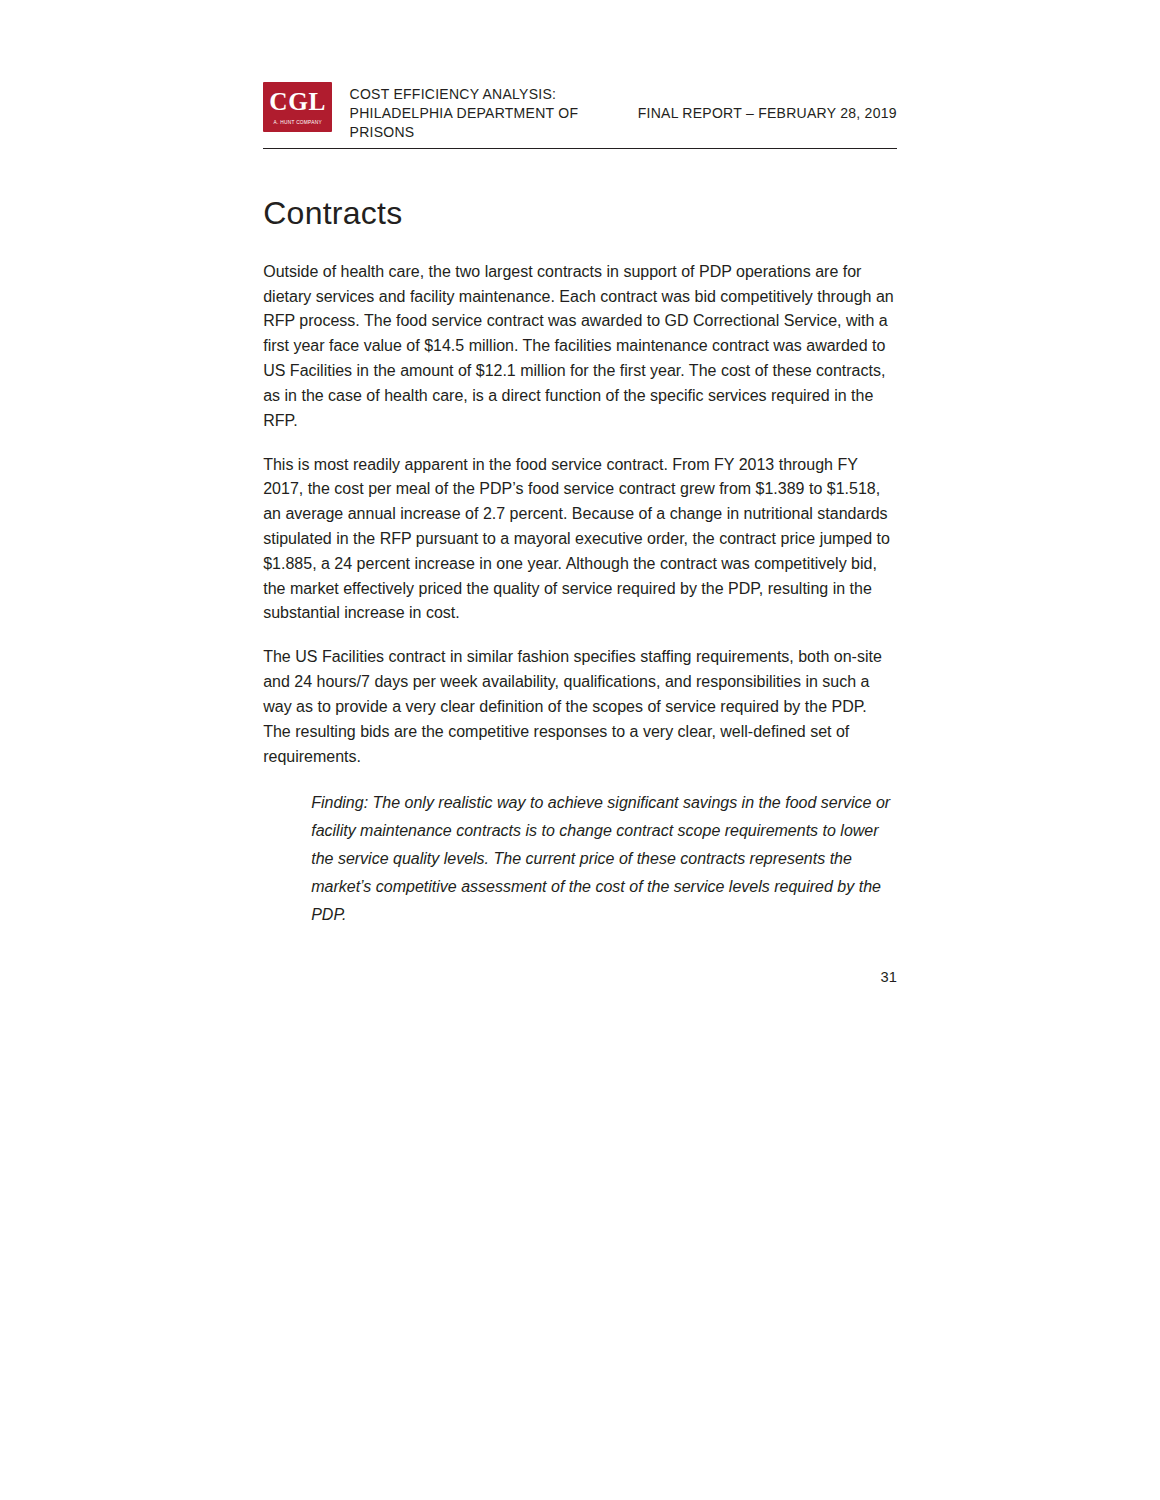CGL A. Hunt Company
Cost Efficiency Analysis: Philadelphia Department of Prisons Final Report – February 28, 2019
Contracts
Outside of health care, the two largest contracts in support of PDP operations are for dietary services and facility maintenance. Each contract was bid competitively through an RFP process. The food service contract was awarded to GD Correctional Service, with a first year face value of $14.5 million. The facilities maintenance contract was awarded to US Facilities in the amount of $12.1 million for the first year. The cost of these contracts, as in the case of health care, is a direct function of the specific services required in the RFP.
This is most readily apparent in the food service contract. From FY 2013 through FY 2017, the cost per meal of the PDP’s food service contract grew from $1.389 to $1.518, an average annual increase of 2.7 percent. Because of a change in nutritional standards stipulated in the RFP pursuant to a mayoral executive order, the contract price jumped to $1.885, a 24 percent increase in one year. Although the contract was competitively bid, the market effectively priced the quality of service required by the PDP, resulting in the substantial increase in cost.
The US Facilities contract in similar fashion specifies staffing requirements, both on-site and 24 hours/7 days per week availability, qualifications, and responsibilities in such a way as to provide a very clear definition of the scopes of service required by the PDP. The resulting bids are the competitive responses to a very clear, well-defined set of requirements.
Finding: The only realistic way to achieve significant savings in the food service or facility maintenance contracts is to change contract scope requirements to lower the service quality levels. The current price of these contracts represents the market’s competitive assessment of the cost of the service levels required by the PDP.
31